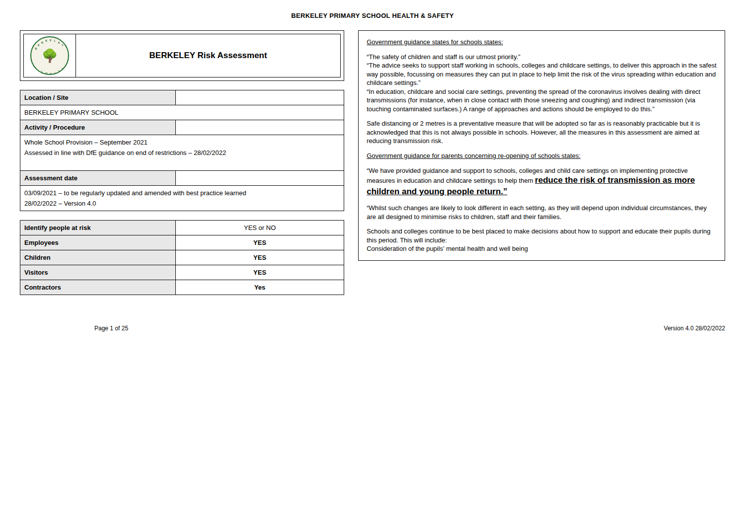BERKELEY PRIMARY SCHOOL HEALTH & SAFETY
B E R K E L E Y S C H O O L
🌳
BERKELEY Risk Assessment
| Location / Site | |
| BERKELEY PRIMARY SCHOOL |
| Activity / Procedure | |
| Whole School Provision – September 2021 Assessed in line with DfE guidance on end of restrictions – 28/02/2022 |
| Assessment date | |
| 03/09/2021 – to be regularly updated and amended with best practice learned 28/02/2022 – Version 4.0 |
| Identify people at risk | YES or NO |
| Employees | YES |
| Children | YES |
| Visitors | YES |
| Contractors | Yes |
Government guidance states for schools states:
“The safety of children and staff is our utmost priority.”
“The advice seeks to support staff working in schools, colleges and childcare settings, to deliver this approach in the safest way possible, focussing on measures they can put in place to help limit the risk of the virus spreading within education and childcare settings.”
“In education, childcare and social care settings, preventing the spread of the coronavirus involves dealing with direct transmissions (for instance, when in close contact with those sneezing and coughing) and indirect transmission (via touching contaminated surfaces.) A range of approaches and actions should be employed to do this.”
Safe distancing or 2 metres is a preventative measure that will be adopted so far as is reasonably practicable but it is acknowledged that this is not always possible in schools. However, all the measures in this assessment are aimed at reducing transmission risk.
Government guidance for parents concerning re-opening of schools states:
“We have provided guidance and support to schools, colleges and child care settings on implementing protective measures in education and childcare settings to help them reduce the risk of transmission as more children and young people return.”
“Whilst such changes are likely to look different in each setting, as they will depend upon individual circumstances, they are all designed to minimise risks to children, staff and their families.
Schools and colleges continue to be best placed to make decisions about how to support and educate their pupils during this period. This will include:
Consideration of the pupils’ mental health and well being
Page 1 of 25
Version 4.0 28/02/2022